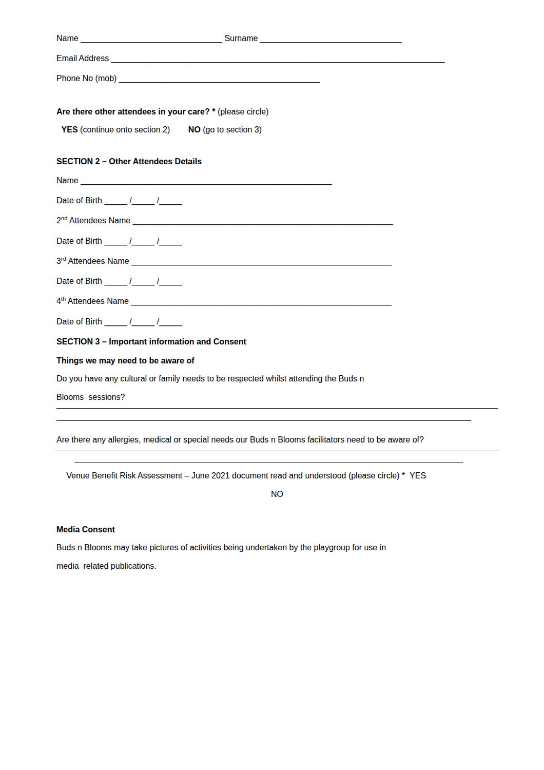Name _______________________________ Surname _______________________________
Email Address _________________________________________________________________________
Phone No (mob) ____________________________________________
Are there other attendees in your care? * (please circle)
YES (continue onto section 2) NO (go to section 3)
SECTION 2 – Other Attendees Details
Name _______________________________________________________
Date of Birth _____ /_____ /_____
2nd Attendees Name _________________________________________________________
Date of Birth _____ /_____ /_____
3rd Attendees Name _________________________________________________________
Date of Birth _____ /_____ /_____
4th Attendees Name _________________________________________________________
Date of Birth _____ /_____ /_____
SECTION 3 – Important information and Consent
Things we may need to be aware of
Do you have any cultural or family needs to be respected whilst attending the Buds n
Blooms sessions?
Are there any allergies, medical or special needs our Buds n Blooms facilitators need to be aware of?
Venue Benefit Risk Assessment – June 2021 document read and understood (please circle) * YES
NO
Media Consent
Buds n Blooms may take pictures of activities being undertaken by the playgroup for use in
media related publications.